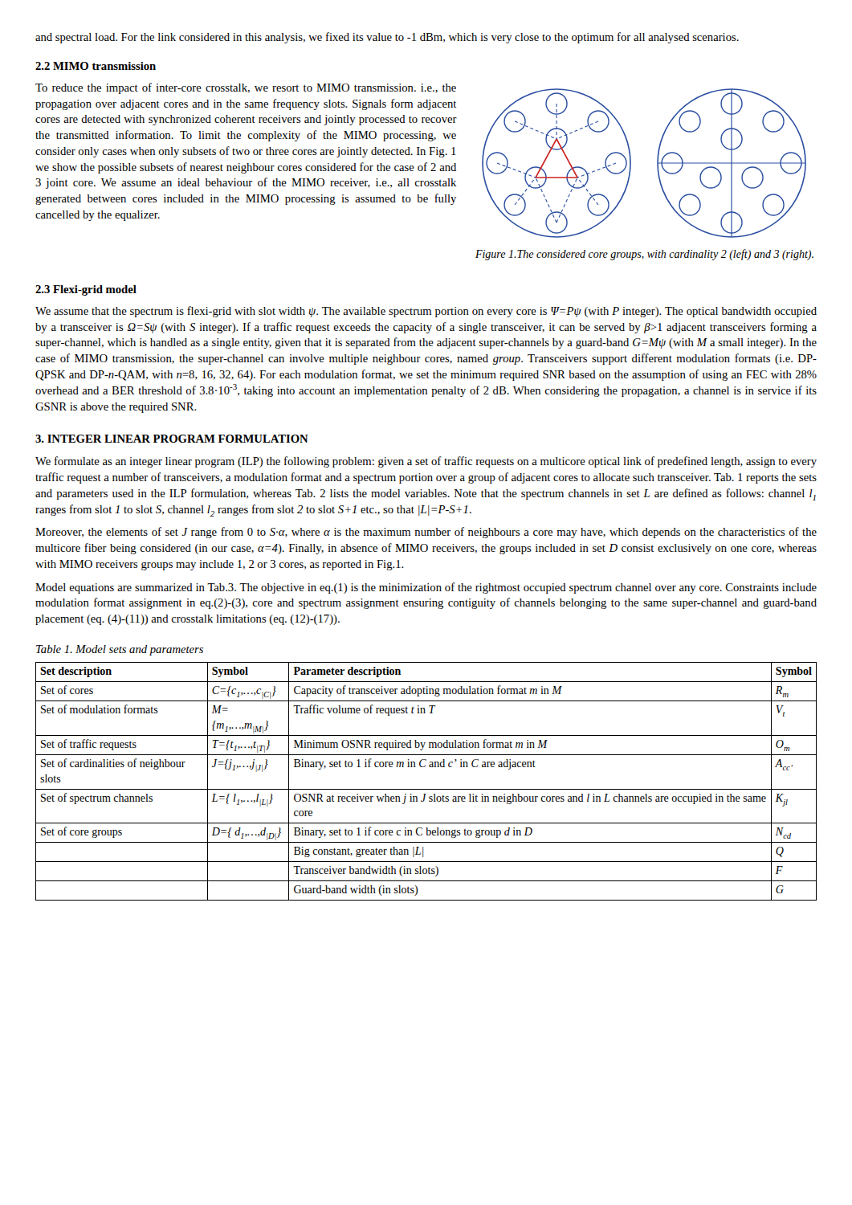and spectral load. For the link considered in this analysis, we fixed its value to -1 dBm, which is very close to the optimum for all analysed scenarios.
2.2 MIMO transmission
Figure 1.The considered core groups, with cardinality 2 (left) and 3 (right).
To reduce the impact of inter-core crosstalk, we resort to MIMO transmission. i.e., the propagation over adjacent cores and in the same frequency slots. Signals form adjacent cores are detected with synchronized coherent receivers and jointly processed to recover the transmitted information. To limit the complexity of the MIMO processing, we consider only cases when only subsets of two or three cores are jointly detected. In Fig. 1 we show the possible subsets of nearest neighbour cores considered for the case of 2 and 3 joint core. We assume an ideal behaviour of the MIMO receiver, i.e., all crosstalk generated between cores included in the MIMO processing is assumed to be fully cancelled by the equalizer.
2.3 Flexi-grid model
We assume that the spectrum is flexi-grid with slot width ψ. The available spectrum portion on every core is Ψ=Pψ (with P integer). The optical bandwidth occupied by a transceiver is Ω=Sψ (with S integer). If a traffic request exceeds the capacity of a single transceiver, it can be served by β>1 adjacent transceivers forming a super-channel, which is handled as a single entity, given that it is separated from the adjacent super-channels by a guard-band G=Mψ (with M a small integer). In the case of MIMO transmission, the super-channel can involve multiple neighbour cores, named group. Transceivers support different modulation formats (i.e. DP-QPSK and DP-n-QAM, with n=8, 16, 32, 64). For each modulation format, we set the minimum required SNR based on the assumption of using an FEC with 28% overhead and a BER threshold of 3.8·10-3, taking into account an implementation penalty of 2 dB. When considering the propagation, a channel is in service if its GSNR is above the required SNR.
3. INTEGER LINEAR PROGRAM FORMULATION
We formulate as an integer linear program (ILP) the following problem: given a set of traffic requests on a multicore optical link of predefined length, assign to every traffic request a number of transceivers, a modulation format and a spectrum portion over a group of adjacent cores to allocate such transceiver. Tab. 1 reports the sets and parameters used in the ILP formulation, whereas Tab. 2 lists the model variables. Note that the spectrum channels in set L are defined as follows: channel l1 ranges from slot 1 to slot S, channel l2 ranges from slot 2 to slot S+1 etc., so that |L|=P-S+1.
Moreover, the elements of set J range from 0 to S·α, where α is the maximum number of neighbours a core may have, which depends on the characteristics of the multicore fiber being considered (in our case, α=4). Finally, in absence of MIMO receivers, the groups included in set D consist exclusively on one core, whereas with MIMO receivers groups may include 1, 2 or 3 cores, as reported in Fig.1.
Model equations are summarized in Tab.3. The objective in eq.(1) is the minimization of the rightmost occupied spectrum channel over any core. Constraints include modulation format assignment in eq.(2)-(3), core and spectrum assignment ensuring contiguity of channels belonging to the same super-channel and guard-band placement (eq. (4)-(11)) and crosstalk limitations (eq. (12)-(17)).
Table 1. Model sets and parameters
| Set description | Symbol | Parameter description | Symbol |
| --- | --- | --- | --- |
| Set of cores | C={c 1 ,…,c /C/ } | Capacity of transceiver adopting modulation format m in M | R m |
| Set of modulation formats | M={m 1 ,…,m /M/ } | Traffic volume of request t in T | V t |
| Set of traffic requests | T={t 1 ,…,t /T/ } | Minimum OSNR required by modulation format m in M | O m |
| Set of cardinalities of neighbour slots | J={j 1 ,…,j /J/ } | Binary, set to 1 if core m in C and c’ in C are adjacent | A cc’ |
| Set of spectrum channels | L={ l 1 ,…,l /L/ } | OSNR at receiver when j in J slots are lit in neighbour cores and l in L channels are occupied in the same core | K jl |
| Set of core groups | D={ d 1 ,…,d /D/ } | Binary, set to 1 if core c in C belongs to group d in D | N cd |
| | | Big constant, greater than /L/ | Q |
| | | Transceiver bandwidth (in slots) | F |
| | | Guard-band width (in slots) | G |